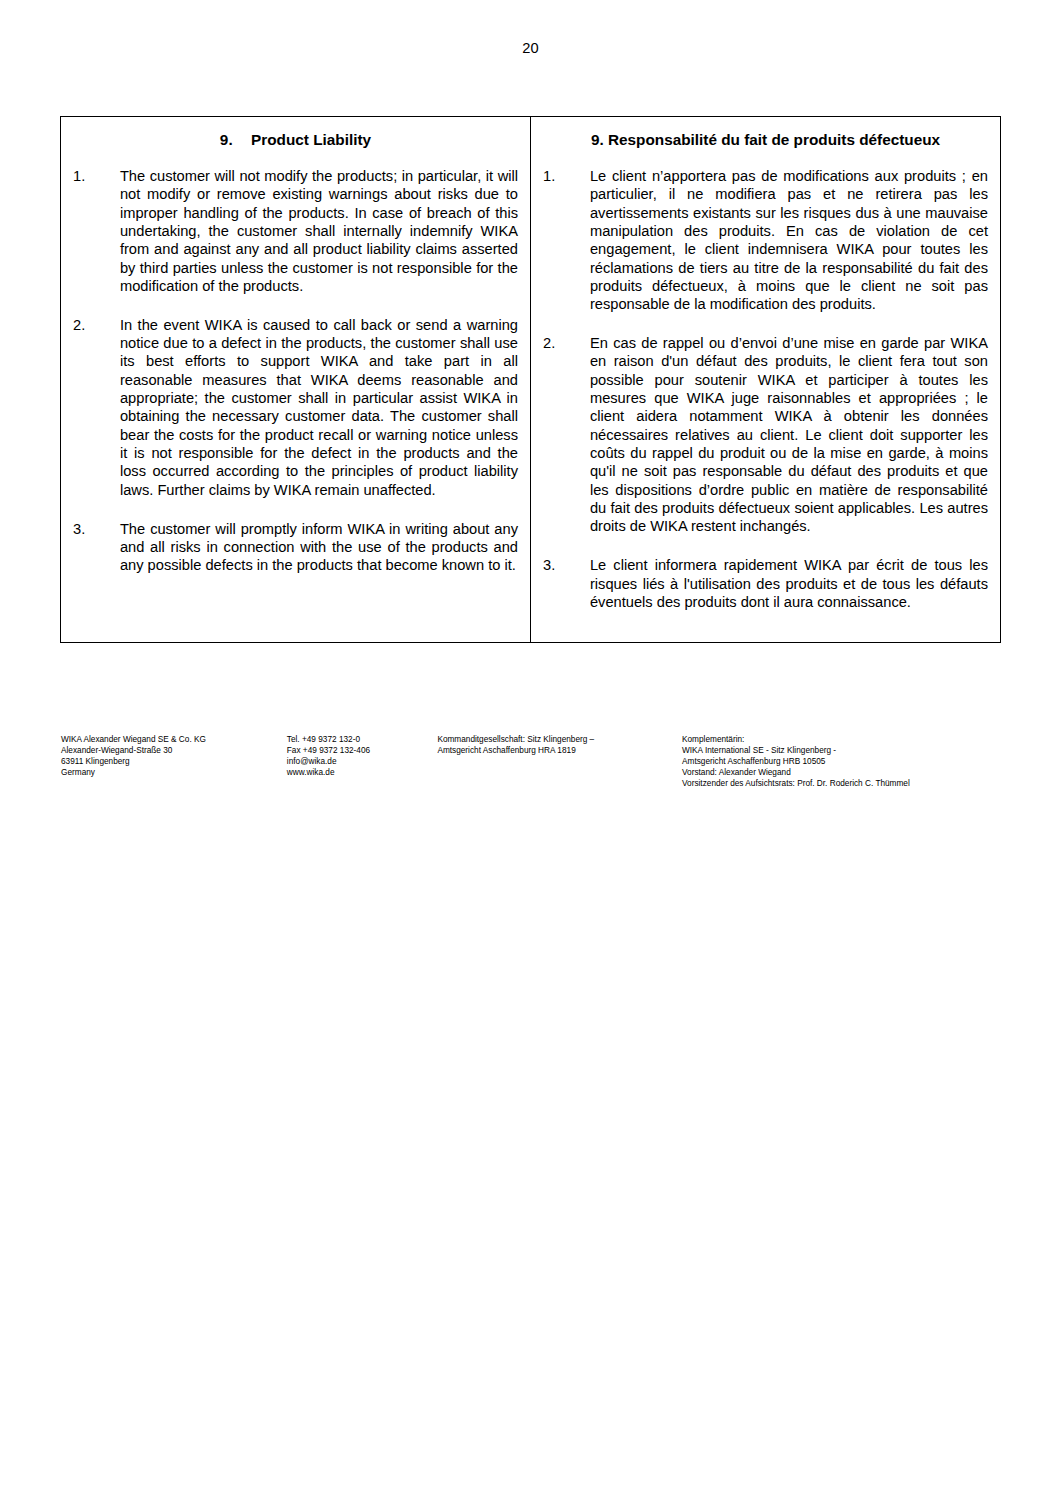20
| 9. Product Liability The customer will not modify the products; in particular, it will not modify or remove existing warnings about risks due to improper handling of the products. In case of breach of this undertaking, the customer shall internally indemnify WIKA from and against any and all product liability claims asserted by third parties unless the customer is not responsible for the modification of the products. In the event WIKA is caused to call back or send a warning notice due to a defect in the products, the customer shall use its best efforts to support WIKA and take part in all reasonable measures that WIKA deems reasonable and appropriate; the customer shall in particular assist WIKA in obtaining the necessary customer data. The customer shall bear the costs for the product recall or warning notice unless it is not responsible for the defect in the products and the loss occurred according to the principles of product liability laws. Further claims by WIKA remain unaffected. The customer will promptly inform WIKA in writing about any and all risks in connection with the use of the products and any possible defects in the products that become known to it. | 9. Responsabilité du fait de produits défectueux Le client n’apportera pas de modifications aux produits ; en particulier, il ne modifiera pas et ne retirera pas les avertissements existants sur les risques dus à une mauvaise manipulation des produits. En cas de violation de cet engagement, le client indemnisera WIKA pour toutes les réclamations de tiers au titre de la responsabilité du fait des produits défectueux, à moins que le client ne soit pas responsable de la modification des produits. En cas de rappel ou d’envoi d’une mise en garde par WIKA en raison d'un défaut des produits, le client fera tout son possible pour soutenir WIKA et participer à toutes les mesures que WIKA juge raisonnables et appropriées ; le client aidera notamment WIKA à obtenir les données nécessaires relatives au client. Le client doit supporter les coûts du rappel du produit ou de la mise en garde, à moins qu'il ne soit pas responsable du défaut des produits et que les dispositions d’ordre public en matière de responsabilité du fait des produits défectueux soient applicables. Les autres droits de WIKA restent inchangés. Le client informera rapidement WIKA par écrit de tous les risques liés à l'utilisation des produits et de tous les défauts éventuels des produits dont il aura connaissance. |
| WIKA Alexander Wiegand SE & Co. KG Alexander-Wiegand-Straße 30 63911 Klingenberg Germany | Tel. +49 9372 132-0 Fax +49 9372 132-406 info@wika.de www.wika.de | Kommanditgesellschaft: Sitz Klingenberg – Amtsgericht Aschaffenburg HRA 1819 | Komplementärin: WIKA International SE - Sitz Klingenberg - Amtsgericht Aschaffenburg HRB 10505 Vorstand: Alexander Wiegand Vorsitzender des Aufsichtsrats: Prof. Dr. Roderich C. Thümmel |